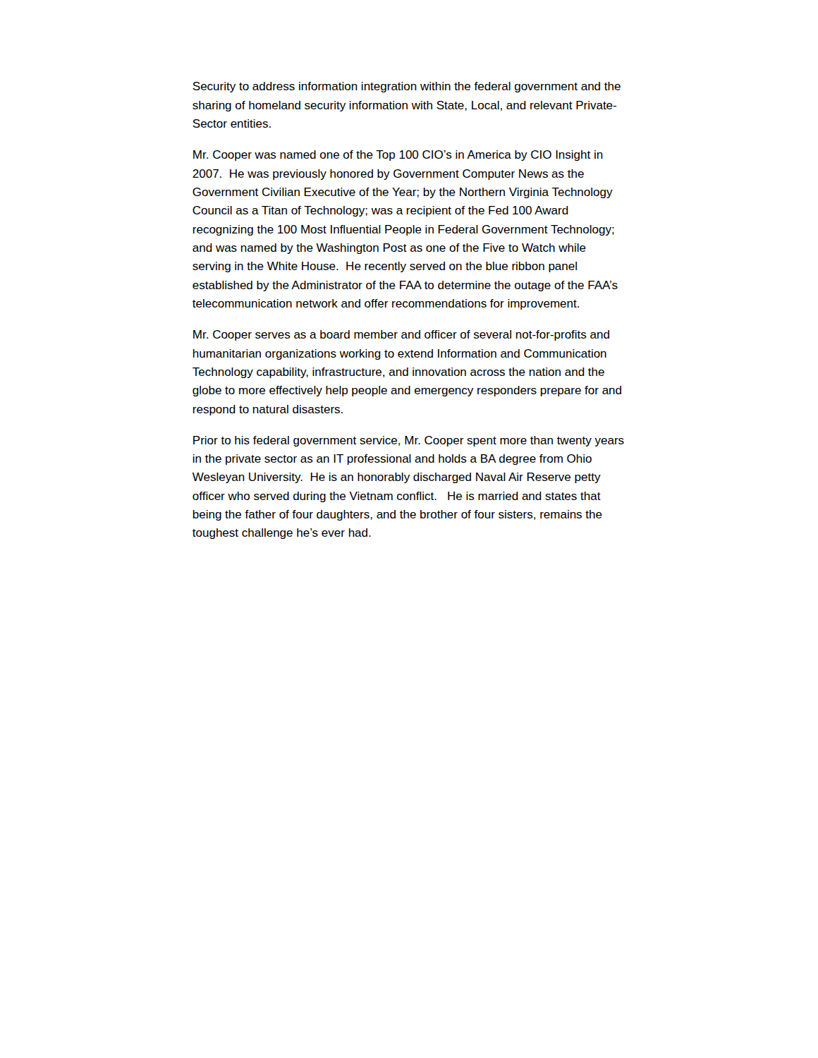Security to address information integration within the federal government and the sharing of homeland security information with State, Local, and relevant Private-Sector entities.
Mr. Cooper was named one of the Top 100 CIO’s in America by CIO Insight in 2007. He was previously honored by Government Computer News as the Government Civilian Executive of the Year; by the Northern Virginia Technology Council as a Titan of Technology; was a recipient of the Fed 100 Award recognizing the 100 Most Influential People in Federal Government Technology; and was named by the Washington Post as one of the Five to Watch while serving in the White House. He recently served on the blue ribbon panel established by the Administrator of the FAA to determine the outage of the FAA’s telecommunication network and offer recommendations for improvement.
Mr. Cooper serves as a board member and officer of several not-for-profits and humanitarian organizations working to extend Information and Communication Technology capability, infrastructure, and innovation across the nation and the globe to more effectively help people and emergency responders prepare for and respond to natural disasters.
Prior to his federal government service, Mr. Cooper spent more than twenty years in the private sector as an IT professional and holds a BA degree from Ohio Wesleyan University. He is an honorably discharged Naval Air Reserve petty officer who served during the Vietnam conflict. He is married and states that being the father of four daughters, and the brother of four sisters, remains the toughest challenge he’s ever had.